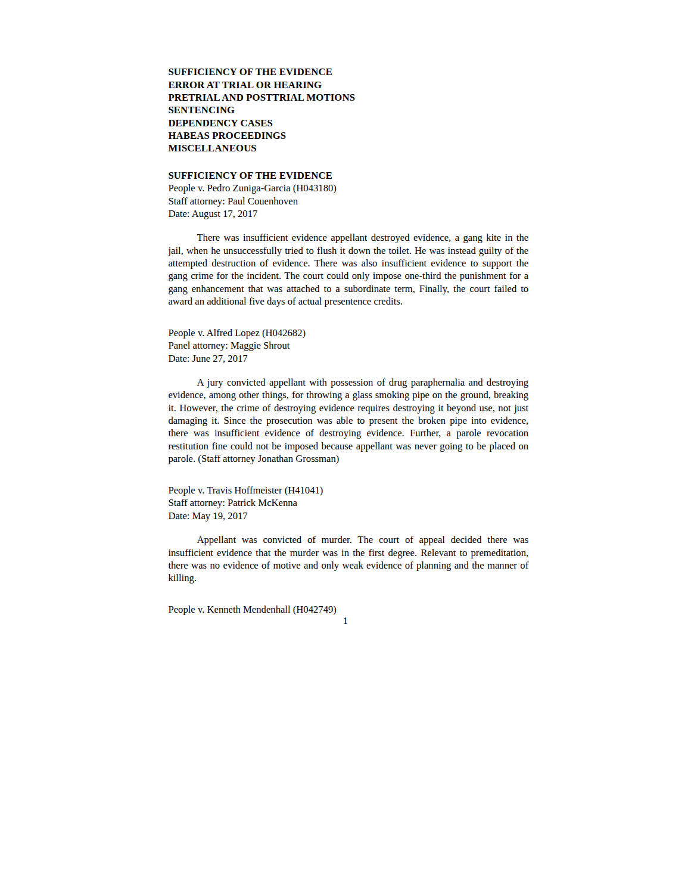SUFFICIENCY OF THE EVIDENCE
ERROR AT TRIAL OR HEARING
PRETRIAL AND POSTTRIAL MOTIONS
SENTENCING
DEPENDENCY CASES
HABEAS PROCEEDINGS
MISCELLANEOUS
SUFFICIENCY OF THE EVIDENCE
People v. Pedro Zuniga-Garcia (H043180)
Staff attorney: Paul Couenhoven
Date: August 17, 2017
There was insufficient evidence appellant destroyed evidence, a gang kite in the jail, when he unsuccessfully tried to flush it down the toilet. He was instead guilty of the attempted destruction of evidence. There was also insufficient evidence to support the gang crime for the incident. The court could only impose one-third the punishment for a gang enhancement that was attached to a subordinate term, Finally, the court failed to award an additional five days of actual presentence credits.
People v. Alfred Lopez (H042682)
Panel attorney: Maggie Shrout
Date: June 27, 2017
A jury convicted appellant with possession of drug paraphernalia and destroying evidence, among other things, for throwing a glass smoking pipe on the ground, breaking it. However, the crime of destroying evidence requires destroying it beyond use, not just damaging it. Since the prosecution was able to present the broken pipe into evidence, there was insufficient evidence of destroying evidence. Further, a parole revocation restitution fine could not be imposed because appellant was never going to be placed on parole. (Staff attorney Jonathan Grossman)
People v. Travis Hoffmeister (H41041)
Staff attorney: Patrick McKenna
Date: May 19, 2017
Appellant was convicted of murder. The court of appeal decided there was insufficient evidence that the murder was in the first degree. Relevant to premeditation, there was no evidence of motive and only weak evidence of planning and the manner of killing.
People v. Kenneth Mendenhall (H042749)
1